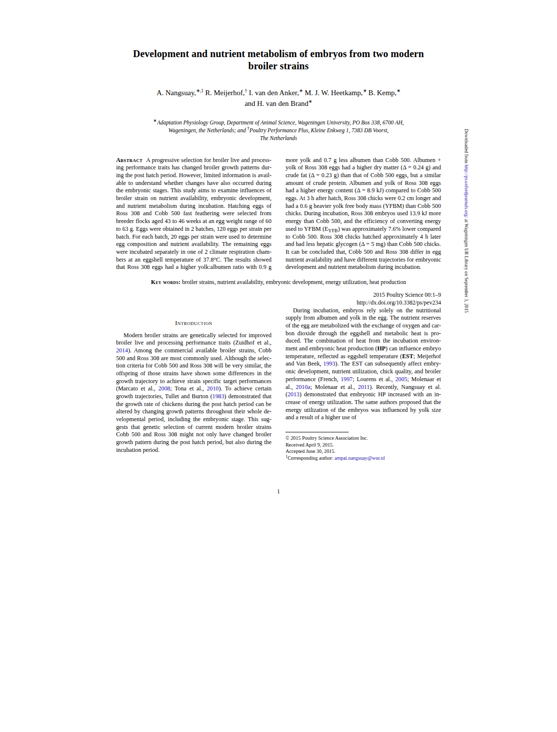Downloaded from http://ps.oxfordjournals.org/ at Wageningen UR Library on September 3, 2015
Development and nutrient metabolism of embryos from two modern
broiler strains
A. Nangsuay,∗,1 R. Meijerhof,† I. van den Anker,∗ M. J. W. Heetkamp,∗ B. Kemp,∗
and H. van den Brand∗
∗Adaptation Physiology Group, Department of Animal Science, Wageningen University, PO Box 338, 6700 AH,
Wageningen, the Netherlands; and †Poultry Performance Plus, Kleine Enkweg 1, 7383 DB Voorst,
The Netherlands
Abstract A progressive selection for broiler live and processing performance traits has changed broiler growth patterns during the post hatch period. However, limited information is available to understand whether changes have also occurred during the embryonic stages. This study aims to examine influences of broiler strain on nutrient availability, embryonic development, and nutrient metabolism during incubation. Hatching eggs of Ross 308 and Cobb 500 fast feathering were selected from breeder flocks aged 43 to 46 weeks at an egg weight range of 60 to 63 g. Eggs were obtained in 2 batches, 120 eggs per strain per batch. For each batch, 20 eggs per strain were used to determine egg composition and nutrient availability. The remaining eggs were incubated separately in one of 2 climate respiration chambers at an eggshell temperature of 37.8°C. The results showed that Ross 308 eggs had a higher yolk:albumen ratio with 0.9 g more yolk and 0.7 g less albumen than Cobb 500. Albumen + yolk of Ross 308 eggs had a higher dry matter (Δ = 0.24 g) and crude fat (Δ = 0.23 g) than that of Cobb 500 eggs, but a similar amount of crude protein. Albumen and yolk of Ross 308 eggs had a higher energy content (Δ = 8.9 kJ) compared to Cobb 500 eggs. At 3 h after hatch, Ross 308 chicks were 0.2 cm longer and had a 0.6 g heavier yolk free body mass (YFBM) than Cobb 500 chicks. During incubation, Ross 308 embryos used 13.9 kJ more energy than Cobb 500, and the efficiency of converting energy used to YFBM (EYFB) was approximately 7.6% lower compared to Cobb 500. Ross 308 chicks hatched approximately 4 h later and had less hepatic glycogen (Δ = 5 mg) than Cobb 500 chicks. It can be concluded that, Cobb 500 and Ross 308 differ in egg nutrient availability and have different trajectories for embryonic development and nutrient metabolism during incubation.
Key words: broiler strains, nutrient availability, embryonic development, energy utilization, heat production
2015 Poultry Science 00:1–9
http://dx.doi.org/10.3382/ps/pev234
Introduction
Modern broiler strains are genetically selected for improved broiler live and processing performance traits (Zuidhof et al., 2014). Among the commercial available broiler strains, Cobb 500 and Ross 308 are most commonly used. Although the selection criteria for Cobb 500 and Ross 308 will be very similar, the offspring of those strains have shown some differences in the growth trajectory to achieve strain specific target performances (Marcato et al., 2008; Tona et al., 2010). To achieve certain growth trajectories, Tullet and Burton (1983) demonstrated that the growth rate of chickens during the post hatch period can be altered by changing growth patterns throughout their whole developmental period, including the embryonic stage. This suggests that genetic selection of current modern broiler strains Cobb 500 and Ross 308 might not only have changed broiler growth pattern during the post hatch period, but also during the incubation period.
During incubation, embryos rely solely on the nutritional supply from albumen and yolk in the egg. The nutrient reserves of the egg are metabolized with the exchange of oxygen and carbon dioxide through the eggshell and metabolic heat is produced. The combination of heat from the incubation environment and embryonic heat production (HP) can influence embryo temperature, reflected as eggshell temperature (EST; Meijerhof and Van Beek, 1993). The EST can subsequently affect embryonic development, nutrient utilization, chick quality, and broiler performance (French, 1997; Lourens et al., 2005; Molenaar et al., 2010a; Molenaar et al., 2011). Recently, Nangsuay et al. (2013) demonstrated that embryonic HP increased with an increase of energy utilization. The same authors proposed that the energy utilization of the embryos was influenced by yolk size and a result of a higher use of
© 2015 Poultry Science Association Inc.
Received April 9, 2015.
Accepted June 30, 2015.
1Corresponding author: ampai.nangsuay@wur.nl
1